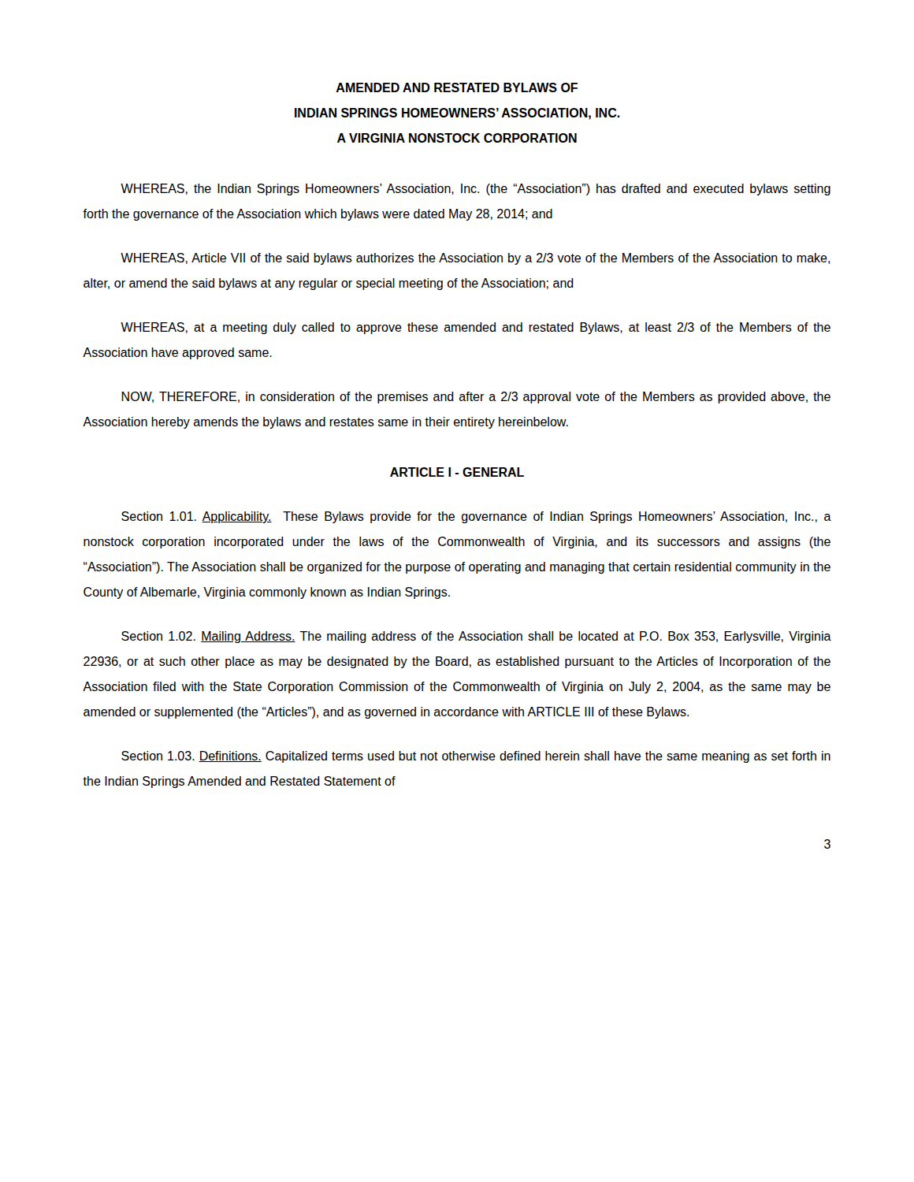AMENDED AND RESTATED BYLAWS OF INDIAN SPRINGS HOMEOWNERS’ ASSOCIATION, INC. A VIRGINIA NONSTOCK CORPORATION
WHEREAS, the Indian Springs Homeowners’ Association, Inc. (the “Association”) has drafted and executed bylaws setting forth the governance of the Association which bylaws were dated May 28, 2014; and
WHEREAS, Article VII of the said bylaws authorizes the Association by a 2/3 vote of the Members of the Association to make, alter, or amend the said bylaws at any regular or special meeting of the Association; and
WHEREAS, at a meeting duly called to approve these amended and restated Bylaws, at least 2/3 of the Members of the Association have approved same.
NOW, THEREFORE, in consideration of the premises and after a 2/3 approval vote of the Members as provided above, the Association hereby amends the bylaws and restates same in their entirety hereinbelow.
ARTICLE I - GENERAL
Section 1.01. Applicability. These Bylaws provide for the governance of Indian Springs Homeowners’ Association, Inc., a nonstock corporation incorporated under the laws of the Commonwealth of Virginia, and its successors and assigns (the “Association”). The Association shall be organized for the purpose of operating and managing that certain residential community in the County of Albemarle, Virginia commonly known as Indian Springs.
Section 1.02. Mailing Address. The mailing address of the Association shall be located at P.O. Box 353, Earlysville, Virginia 22936, or at such other place as may be designated by the Board, as established pursuant to the Articles of Incorporation of the Association filed with the State Corporation Commission of the Commonwealth of Virginia on July 2, 2004, as the same may be amended or supplemented (the “Articles”), and as governed in accordance with ARTICLE III of these Bylaws.
Section 1.03. Definitions. Capitalized terms used but not otherwise defined herein shall have the same meaning as set forth in the Indian Springs Amended and Restated Statement of
3